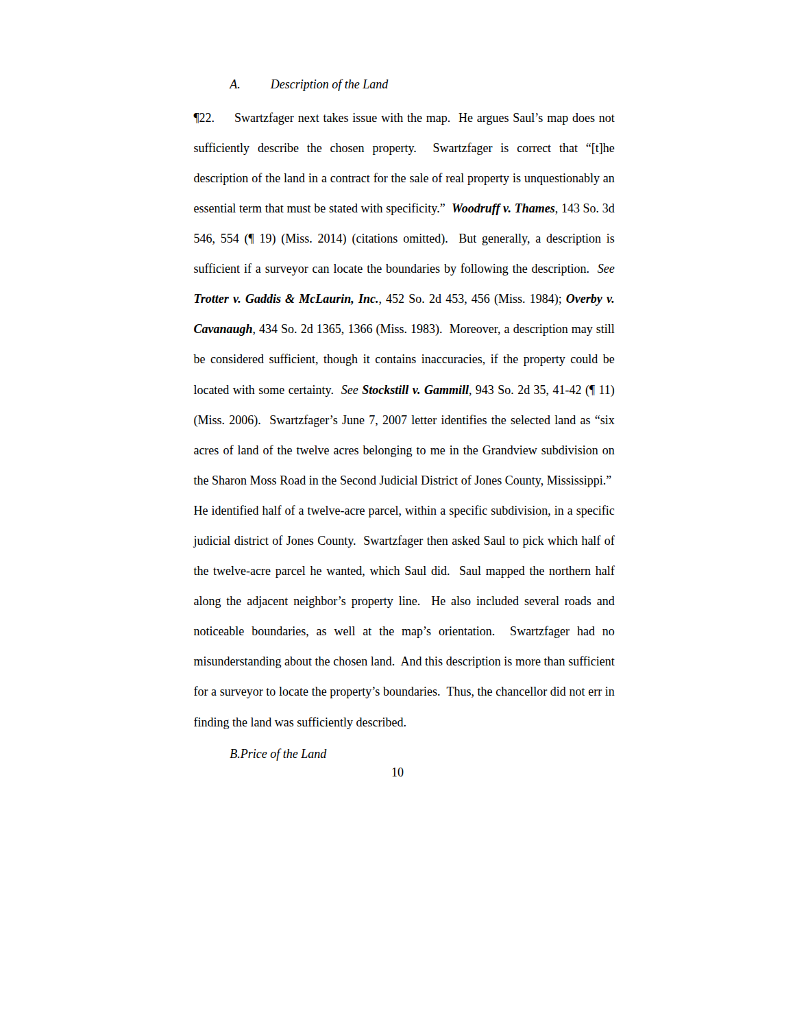A. Description of the Land
¶22. Swartzfager next takes issue with the map. He argues Saul’s map does not sufficiently describe the chosen property. Swartzfager is correct that “[t]he description of the land in a contract for the sale of real property is unquestionably an essential term that must be stated with specificity.” Woodruff v. Thames, 143 So. 3d 546, 554 (¶ 19) (Miss. 2014) (citations omitted). But generally, a description is sufficient if a surveyor can locate the boundaries by following the description. See Trotter v. Gaddis & McLaurin, Inc., 452 So. 2d 453, 456 (Miss. 1984); Overby v. Cavanaugh, 434 So. 2d 1365, 1366 (Miss. 1983). Moreover, a description may still be considered sufficient, though it contains inaccuracies, if the property could be located with some certainty. See Stockstill v. Gammill, 943 So. 2d 35, 41-42 (¶ 11) (Miss. 2006). Swartzfager’s June 7, 2007 letter identifies the selected land as “six acres of land of the twelve acres belonging to me in the Grandview subdivision on the Sharon Moss Road in the Second Judicial District of Jones County, Mississippi.” He identified half of a twelve-acre parcel, within a specific subdivision, in a specific judicial district of Jones County. Swartzfager then asked Saul to pick which half of the twelve-acre parcel he wanted, which Saul did. Saul mapped the northern half along the adjacent neighbor’s property line. He also included several roads and noticeable boundaries, as well at the map’s orientation. Swartzfager had no misunderstanding about the chosen land. And this description is more than sufficient for a surveyor to locate the property’s boundaries. Thus, the chancellor did not err in finding the land was sufficiently described.
B. Price of the Land
10